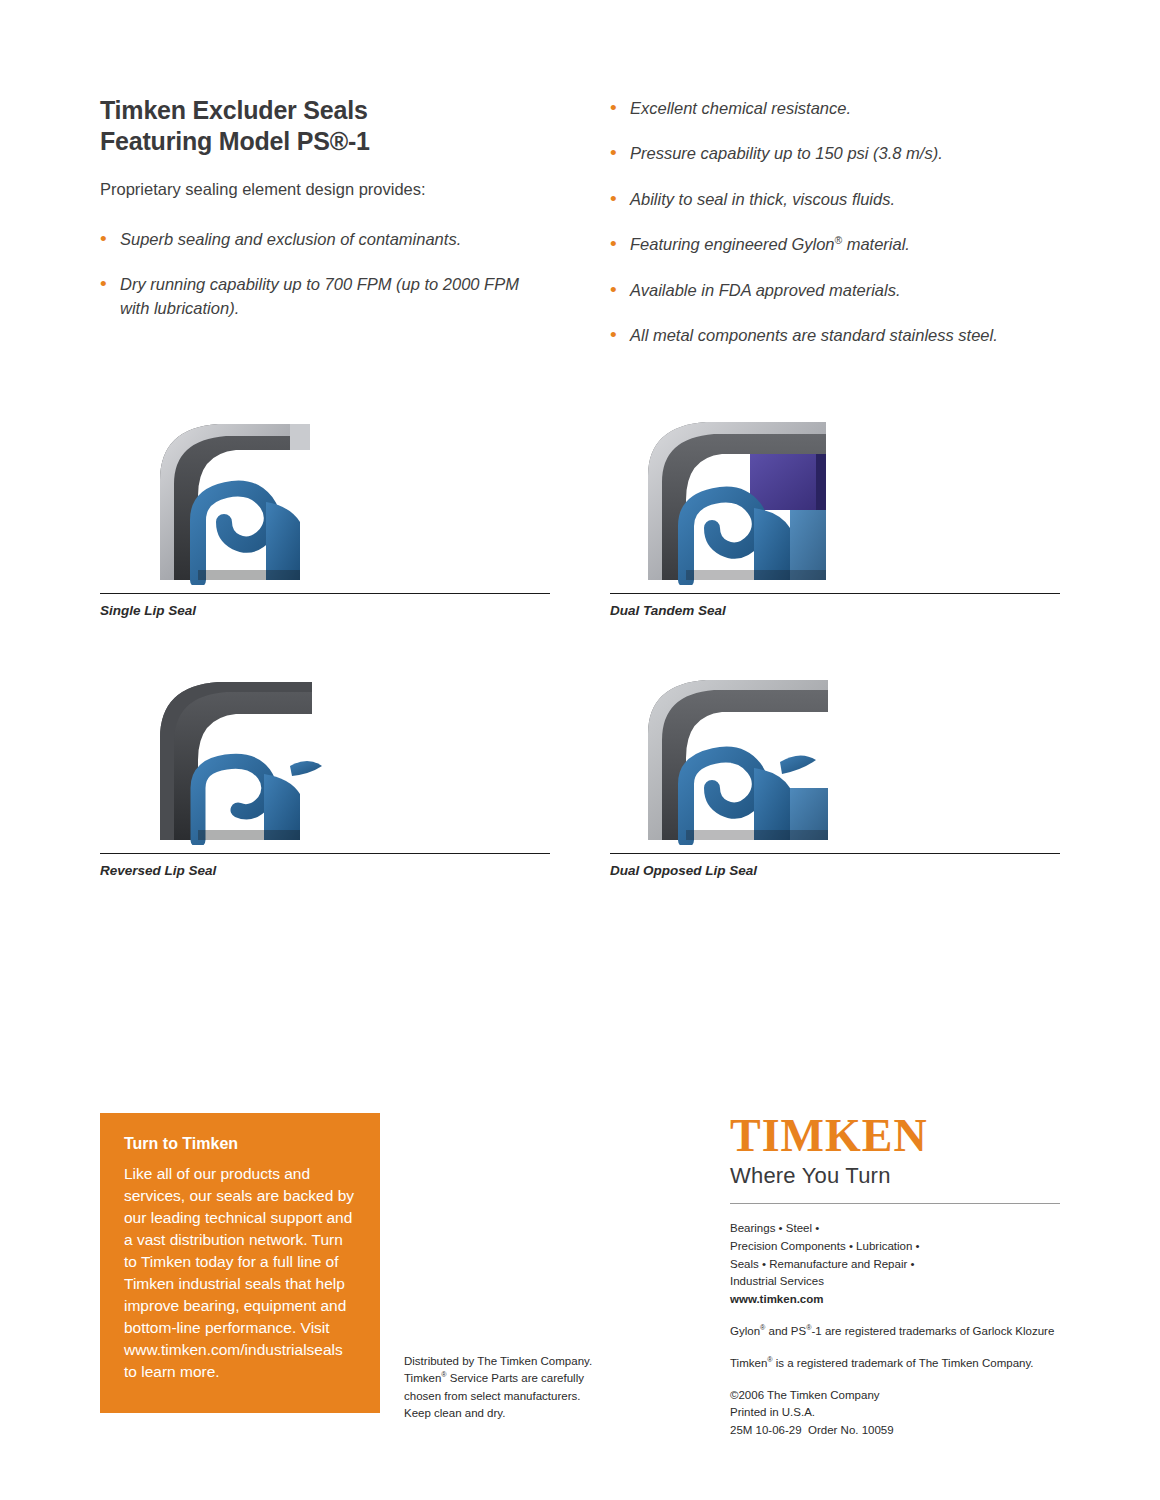Timken Excluder Seals
Featuring Model PS®-1
Proprietary sealing element design provides:
Superb sealing and exclusion of contaminants.
Dry running capability up to 700 FPM (up to 2000 FPM with lubrication).
Excellent chemical resistance.
Pressure capability up to 150 psi (3.8 m/s).
Ability to seal in thick, viscous fluids.
Featuring engineered Gylon® material.
Available in FDA approved materials.
All metal components are standard stainless steel.
Single Lip Seal
Dual Tandem Seal
Reversed Lip Seal
Dual Opposed Lip Seal
Turn to Timken
Like all of our products and services, our seals are backed by our leading technical support and a vast distribution network. Turn to Timken today for a full line of Timken industrial seals that help improve bearing, equipment and bottom-line performance. Visit www.timken.com/industrialseals to learn more.
Distributed by The Timken Company.
Timken® Service Parts are carefully chosen from select manufacturers. Keep clean and dry.
TIMKEN
Where You Turn
Bearings • Steel •
Precision Components • Lubrication •
Seals • Remanufacture and Repair •
Industrial Services
www.timken.com
Gylon® and PS®-1 are registered trademarks of Garlock Klozure
Timken® is a registered trademark of The Timken Company.
©2006 The Timken Company
Printed in U.S.A.
25M 10-06-29 Order No. 10059